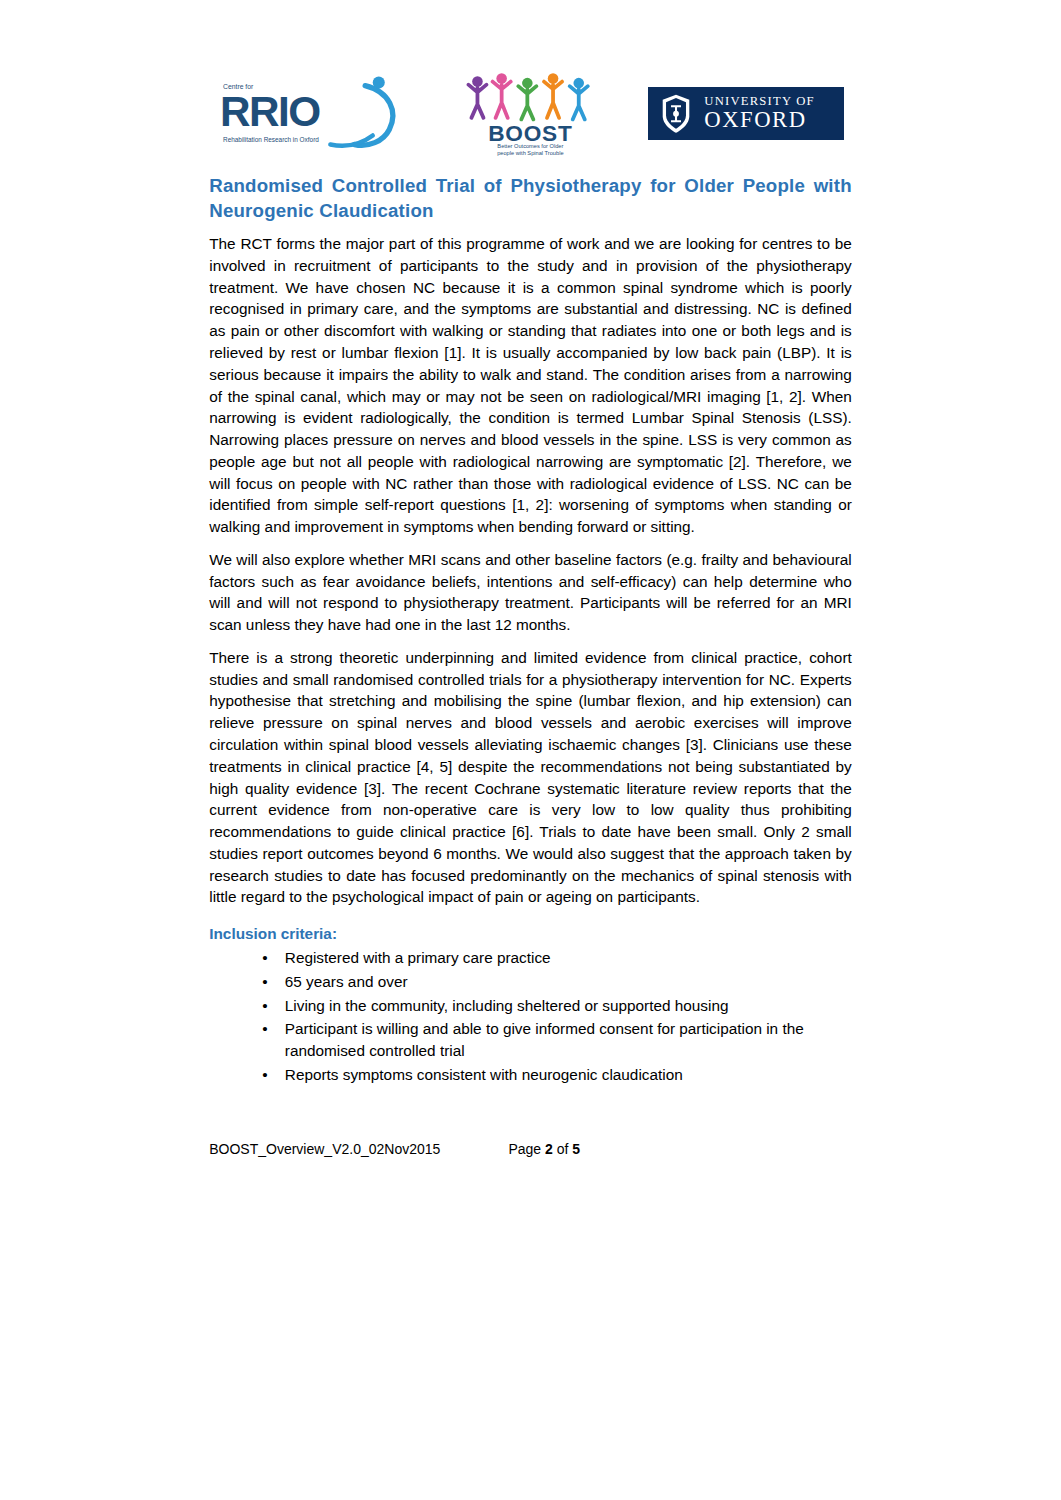Centre for RRIO Rehabilitation Research in Oxford
BOOST Better Outcomes for Older people with Spinal Trouble
UNIVERSITY OF OXFORD
Randomised Controlled Trial of Physiotherapy for Older People with Neurogenic Claudication
The RCT forms the major part of this programme of work and we are looking for centres to be involved in recruitment of participants to the study and in provision of the physiotherapy treatment. We have chosen NC because it is a common spinal syndrome which is poorly recognised in primary care, and the symptoms are substantial and distressing. NC is defined as pain or other discomfort with walking or standing that radiates into one or both legs and is relieved by rest or lumbar flexion [1]. It is usually accompanied by low back pain (LBP). It is serious because it impairs the ability to walk and stand. The condition arises from a narrowing of the spinal canal, which may or may not be seen on radiological/MRI imaging [1, 2]. When narrowing is evident radiologically, the condition is termed Lumbar Spinal Stenosis (LSS). Narrowing places pressure on nerves and blood vessels in the spine. LSS is very common as people age but not all people with radiological narrowing are symptomatic [2]. Therefore, we will focus on people with NC rather than those with radiological evidence of LSS. NC can be identified from simple self-report questions [1, 2]: worsening of symptoms when standing or walking and improvement in symptoms when bending forward or sitting.
We will also explore whether MRI scans and other baseline factors (e.g. frailty and behavioural factors such as fear avoidance beliefs, intentions and self-efficacy) can help determine who will and will not respond to physiotherapy treatment. Participants will be referred for an MRI scan unless they have had one in the last 12 months.
There is a strong theoretic underpinning and limited evidence from clinical practice, cohort studies and small randomised controlled trials for a physiotherapy intervention for NC. Experts hypothesise that stretching and mobilising the spine (lumbar flexion, and hip extension) can relieve pressure on spinal nerves and blood vessels and aerobic exercises will improve circulation within spinal blood vessels alleviating ischaemic changes [3]. Clinicians use these treatments in clinical practice [4, 5] despite the recommendations not being substantiated by high quality evidence [3]. The recent Cochrane systematic literature review reports that the current evidence from non-operative care is very low to low quality thus prohibiting recommendations to guide clinical practice [6]. Trials to date have been small. Only 2 small studies report outcomes beyond 6 months. We would also suggest that the approach taken by research studies to date has focused predominantly on the mechanics of spinal stenosis with little regard to the psychological impact of pain or ageing on participants.
Inclusion criteria:
Registered with a primary care practice
65 years and over
Living in the community, including sheltered or supported housing
Participant is willing and able to give informed consent for participation in the randomised controlled trial
Reports symptoms consistent with neurogenic claudication
BOOST_Overview_V2.0_02Nov2015 Page 2 of 5